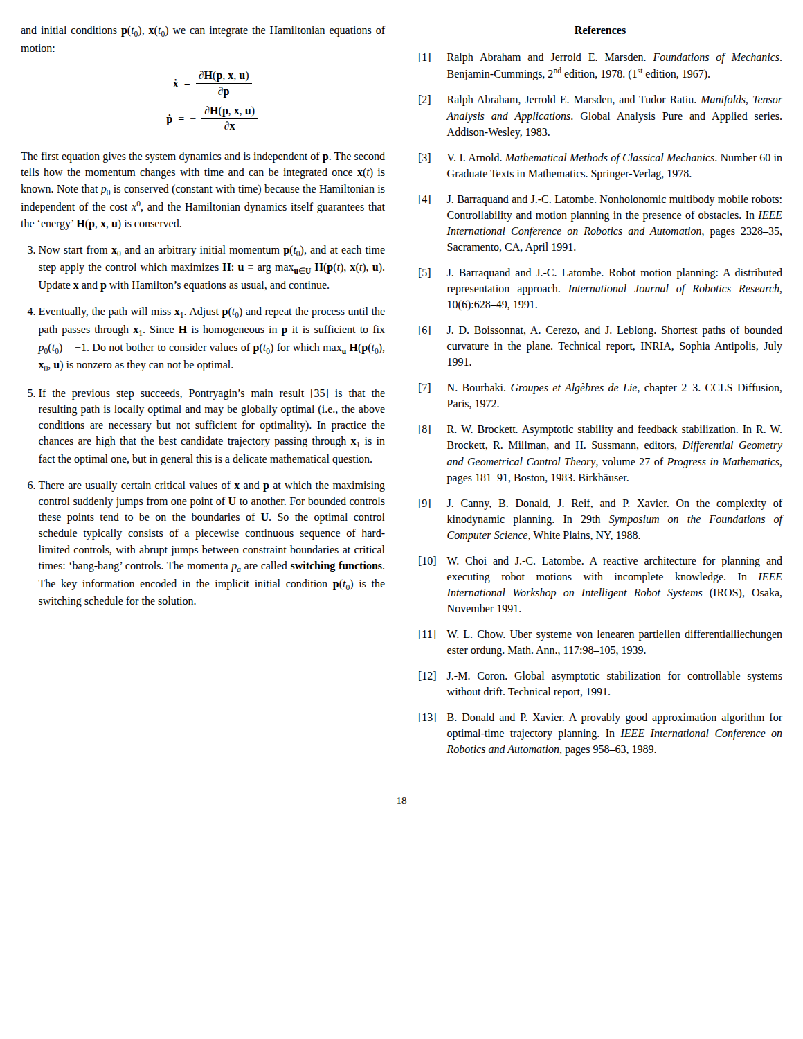and initial conditions p(t0), x(t0) we can integrate the Hamiltonian equations of motion:
ẋ = ∂H(p, x, u) ∂p
ṗ = − ∂H(p, x, u) ∂x
The first equation gives the system dynamics and is independent of p. The second tells how the momentum changes with time and can be integrated once x(t) is known. Note that p0 is conserved (constant with time) because the Hamiltonian is independent of the cost x0, and the Hamiltonian dynamics itself guarantees that the ‘energy’ H(p, x, u) is conserved.
Now start from x0 and an arbitrary initial momentum p(t0), and at each time step apply the control which maximizes H: u ≡ arg maxu∈U H(p(t), x(t), u). Update x and p with Hamilton’s equations as usual, and continue.
Eventually, the path will miss x1. Adjust p(t0) and repeat the process until the path passes through x1. Since H is homogeneous in p it is sufficient to fix p0(t0) = −1. Do not bother to consider values of p(t0) for which maxu H(p(t0), x0, u) is nonzero as they can not be optimal.
If the previous step succeeds, Pontryagin’s main result [35] is that the resulting path is locally optimal and may be globally optimal (i.e., the above conditions are necessary but not sufficient for optimality). In practice the chances are high that the best candidate trajectory passing through x1 is in fact the optimal one, but in general this is a delicate mathematical question.
There are usually certain critical values of x and p at which the maximising control suddenly jumps from one point of U to another. For bounded controls these points tend to be on the boundaries of U. So the optimal control schedule typically consists of a piecewise continuous sequence of hard-limited controls, with abrupt jumps between constraint boundaries at critical times: ‘bang-bang’ controls. The momenta pa are called switching functions. The key information encoded in the implicit initial condition p(t0) is the switching schedule for the solution.
References
Ralph Abraham and Jerrold E. Marsden. Foundations of Mechanics. Benjamin-Cummings, 2nd edition, 1978. (1st edition, 1967).
Ralph Abraham, Jerrold E. Marsden, and Tudor Ratiu. Manifolds, Tensor Analysis and Applications. Global Analysis Pure and Applied series. Addison-Wesley, 1983.
V. I. Arnold. Mathematical Methods of Classical Mechanics. Number 60 in Graduate Texts in Mathematics. Springer-Verlag, 1978.
J. Barraquand and J.-C. Latombe. Nonholonomic multibody mobile robots: Controllability and motion planning in the presence of obstacles. In IEEE International Conference on Robotics and Automation, pages 2328–35, Sacramento, CA, April 1991.
J. Barraquand and J.-C. Latombe. Robot motion planning: A distributed representation approach. International Journal of Robotics Research, 10(6):628–49, 1991.
J. D. Boissonnat, A. Cerezo, and J. Leblong. Shortest paths of bounded curvature in the plane. Technical report, INRIA, Sophia Antipolis, July 1991.
N. Bourbaki. Groupes et Algèbres de Lie, chapter 2–3. CCLS Diffusion, Paris, 1972.
R. W. Brockett. Asymptotic stability and feedback stabilization. In R. W. Brockett, R. Millman, and H. Sussmann, editors, Differential Geometry and Geometrical Control Theory, volume 27 of Progress in Mathematics, pages 181–91, Boston, 1983. Birkhäuser.
J. Canny, B. Donald, J. Reif, and P. Xavier. On the complexity of kinodynamic planning. In 29th Symposium on the Foundations of Computer Science, White Plains, NY, 1988.
W. Choi and J.-C. Latombe. A reactive architecture for planning and executing robot motions with incomplete knowledge. In IEEE International Workshop on Intelligent Robot Systems (IROS), Osaka, November 1991.
W. L. Chow. Uber systeme von lenearen partiellen differentialliechungen ester ordung. Math. Ann., 117:98–105, 1939.
J.-M. Coron. Global asymptotic stabilization for controllable systems without drift. Technical report, 1991.
B. Donald and P. Xavier. A provably good approximation algorithm for optimal-time trajectory planning. In IEEE International Conference on Robotics and Automation, pages 958–63, 1989.
18